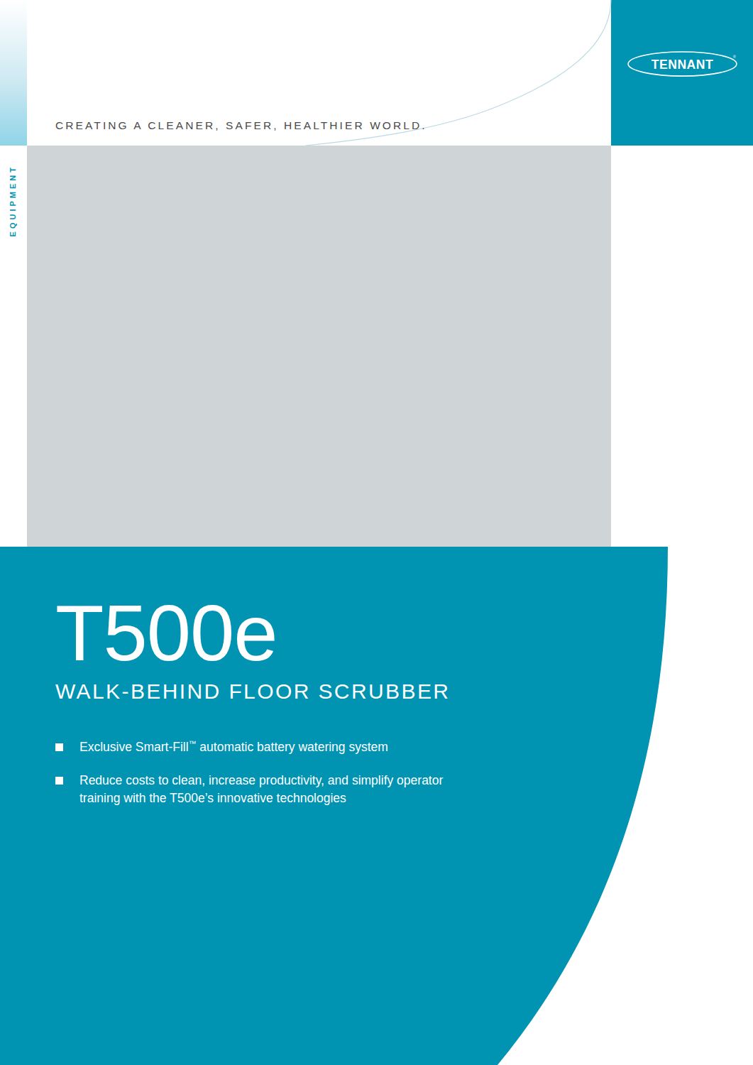TENNANT ®
CREATING A CLEANER, SAFER, HEALTHIER WORLD.
EQUIPMENT
T500e
WALK-BEHIND FLOOR SCRUBBER
Exclusive Smart-Fill™ automatic battery watering system
Reduce costs to clean, increase productivity, and simplify operator training with the T500e’s innovative technologies